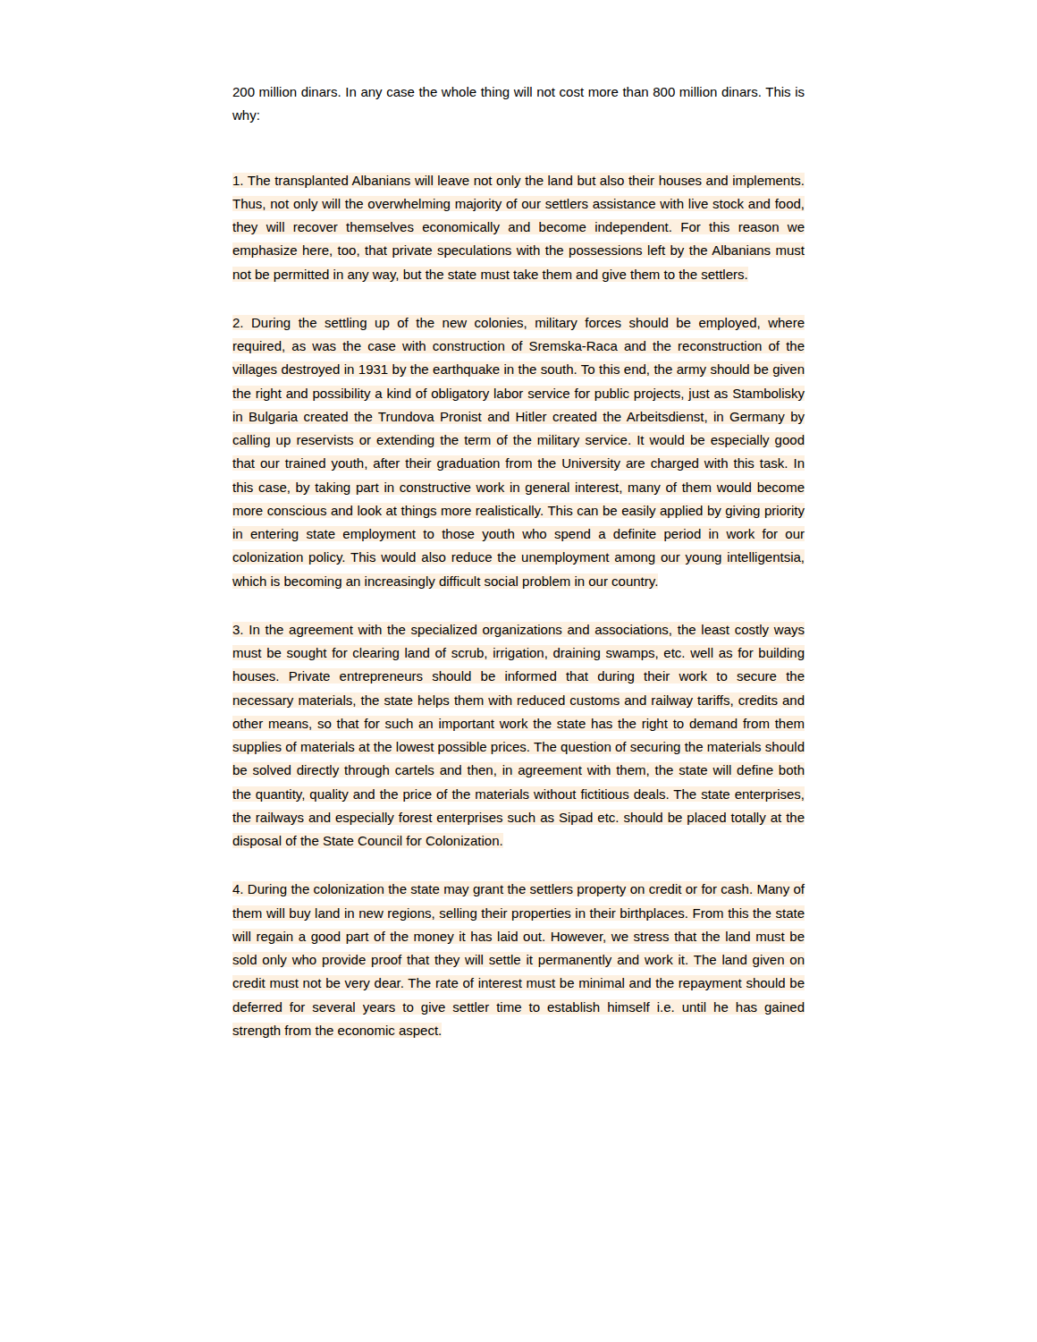200 million dinars. In any case the whole thing will not cost more than 800 million dinars. This is why:
1. The transplanted Albanians will leave not only the land but also their houses and implements. Thus, not only will the overwhelming majority of our settlers assistance with live stock and food, they will recover themselves economically and become independent. For this reason we emphasize here, too, that private speculations with the possessions left by the Albanians must not be permitted in any way, but the state must take them and give them to the settlers.
2. During the settling up of the new colonies, military forces should be employed, where required, as was the case with construction of Sremska-Raca and the reconstruction of the villages destroyed in 1931 by the earthquake in the south. To this end, the army should be given the right and possibility a kind of obligatory labor service for public projects, just as Stambolisky in Bulgaria created the Trundova Pronist and Hitler created the Arbeitsdienst, in Germany by calling up reservists or extending the term of the military service. It would be especially good that our trained youth, after their graduation from the University are charged with this task. In this case, by taking part in constructive work in general interest, many of them would become more conscious and look at things more realistically. This can be easily applied by giving priority in entering state employment to those youth who spend a definite period in work for our colonization policy. This would also reduce the unemployment among our young intelligentsia, which is becoming an increasingly difficult social problem in our country.
3. In the agreement with the specialized organizations and associations, the least costly ways must be sought for clearing land of scrub, irrigation, draining swamps, etc. well as for building houses. Private entrepreneurs should be informed that during their work to secure the necessary materials, the state helps them with reduced customs and railway tariffs, credits and other means, so that for such an important work the state has the right to demand from them supplies of materials at the lowest possible prices. The question of securing the materials should be solved directly through cartels and then, in agreement with them, the state will define both the quantity, quality and the price of the materials without fictitious deals. The state enterprises, the railways and especially forest enterprises such as Sipad etc. should be placed totally at the disposal of the State Council for Colonization.
4. During the colonization the state may grant the settlers property on credit or for cash. Many of them will buy land in new regions, selling their properties in their birthplaces. From this the state will regain a good part of the money it has laid out. However, we stress that the land must be sold only who provide proof that they will settle it permanently and work it. The land given on credit must not be very dear. The rate of interest must be minimal and the repayment should be deferred for several years to give settler time to establish himself i.e. until he has gained strength from the economic aspect.